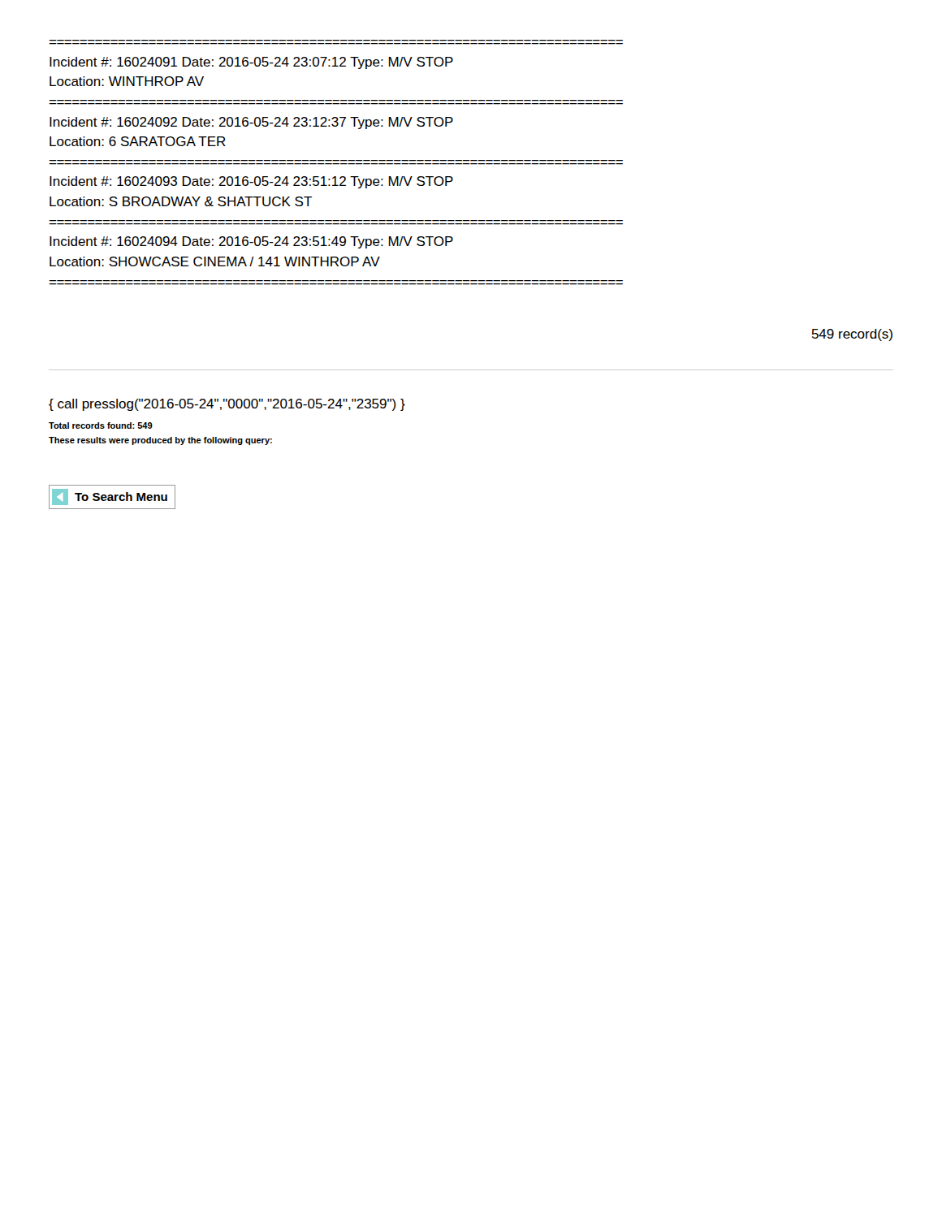===========================================================================
Incident #: 16024091 Date: 2016-05-24 23:07:12 Type: M/V STOP
Location: WINTHROP AV
===========================================================================
Incident #: 16024092 Date: 2016-05-24 23:12:37 Type: M/V STOP
Location: 6 SARATOGA TER
===========================================================================
Incident #: 16024093 Date: 2016-05-24 23:51:12 Type: M/V STOP
Location: S BROADWAY & SHATTUCK ST
===========================================================================
Incident #: 16024094 Date: 2016-05-24 23:51:49 Type: M/V STOP
Location: SHOWCASE CINEMA / 141 WINTHROP AV
===========================================================================
549 record(s)
{ call presslog("2016-05-24","0000","2016-05-24","2359") }
Total records found: 549
These results were produced by the following query:
To Search Menu